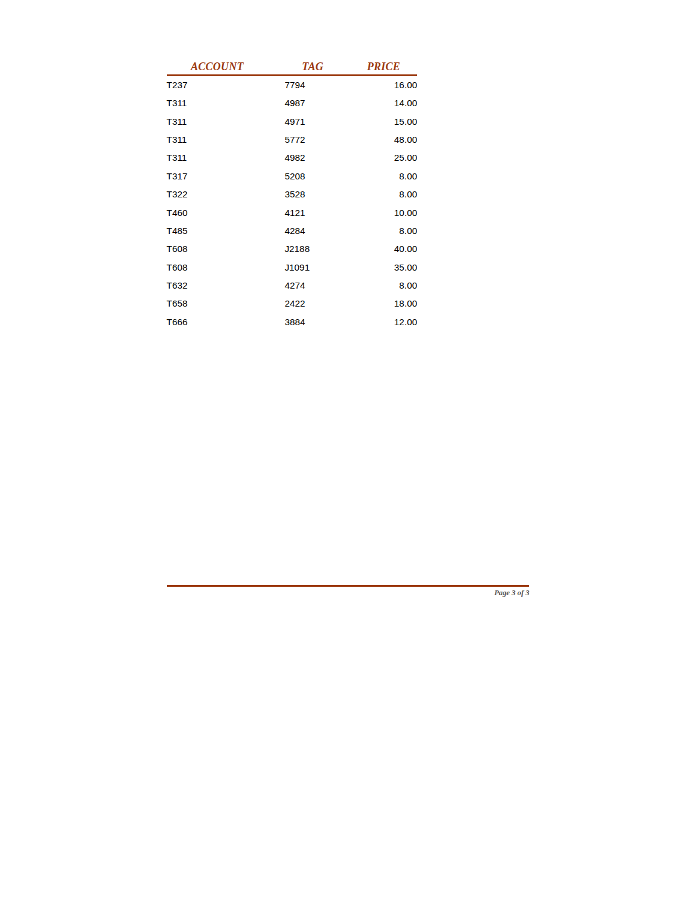| ACCOUNT | TAG | PRICE |
| --- | --- | --- |
| T237 | 7794 | 16.00 |
| T311 | 4987 | 14.00 |
| T311 | 4971 | 15.00 |
| T311 | 5772 | 48.00 |
| T311 | 4982 | 25.00 |
| T317 | 5208 | 8.00 |
| T322 | 3528 | 8.00 |
| T460 | 4121 | 10.00 |
| T485 | 4284 | 8.00 |
| T608 | J2188 | 40.00 |
| T608 | J1091 | 35.00 |
| T632 | 4274 | 8.00 |
| T658 | 2422 | 18.00 |
| T666 | 3884 | 12.00 |
Page 3 of 3